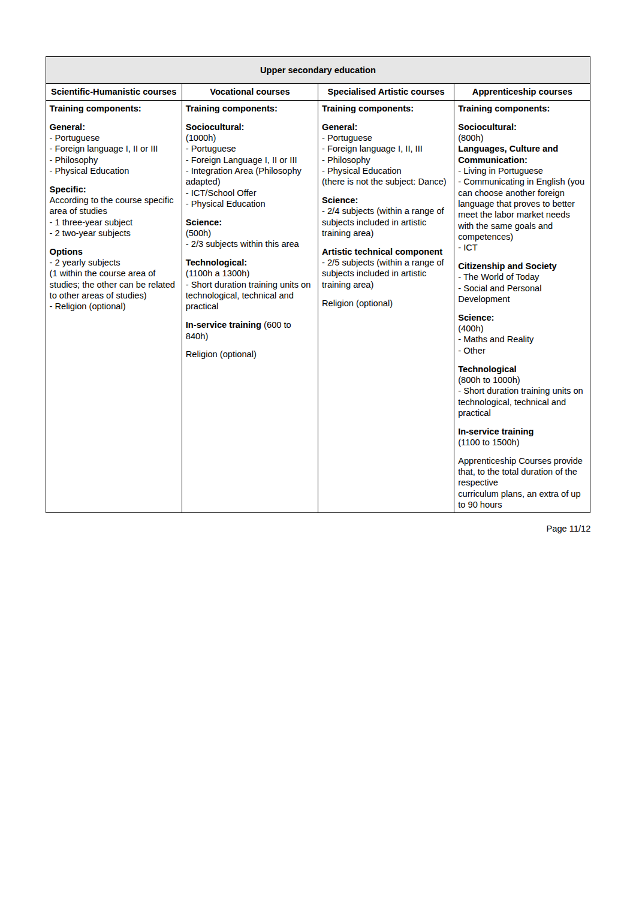Upper secondary education
| Scientific-Humanistic courses | Vocational courses | Specialised Artistic courses | Apprenticeship courses |
| --- | --- | --- | --- |
| Training components: General: - Portuguese - Foreign language I, II or III - Philosophy - Physical Education Specific: According to the course specific area of studies - 1 three-year subject - 2 two-year subjects Options - 2 yearly subjects (1 within the course area of studies; the other can be related to other areas of studies) - Religion (optional) | Training components: Sociocultural: (1000h) - Portuguese - Foreign Language I, II or III - Integration Area (Philosophy adapted) - ICT/School Offer - Physical Education Science: (500h) - 2/3 subjects within this area Technological: (1100h a 1300h) - Short duration training units on technological, technical and practical In-service training (600 to 840h) Religion (optional) | Training components: General: - Portuguese - Foreign language I, II, III - Philosophy - Physical Education (there is not the subject: Dance) Science: - 2/4 subjects (within a range of subjects included in artistic training area) Artistic technical component - 2/5 subjects (within a range of subjects included in artistic training area) Religion (optional) | Training components: Sociocultural: (800h) Languages, Culture and Communication: - Living in Portuguese - Communicating in English (you can choose another foreign language that proves to better meet the labor market needs with the same goals and competences) - ICT Citizenship and Society - The World of Today - Social and Personal Development Science: (400h) - Maths and Reality - Other Technological (800h to 1000h) - Short duration training units on technological, technical and practical In-service training (1100 to 1500h) Apprenticeship Courses provide that, to the total duration of the respective curriculum plans, an extra of up to 90 hours |
Page 11/12